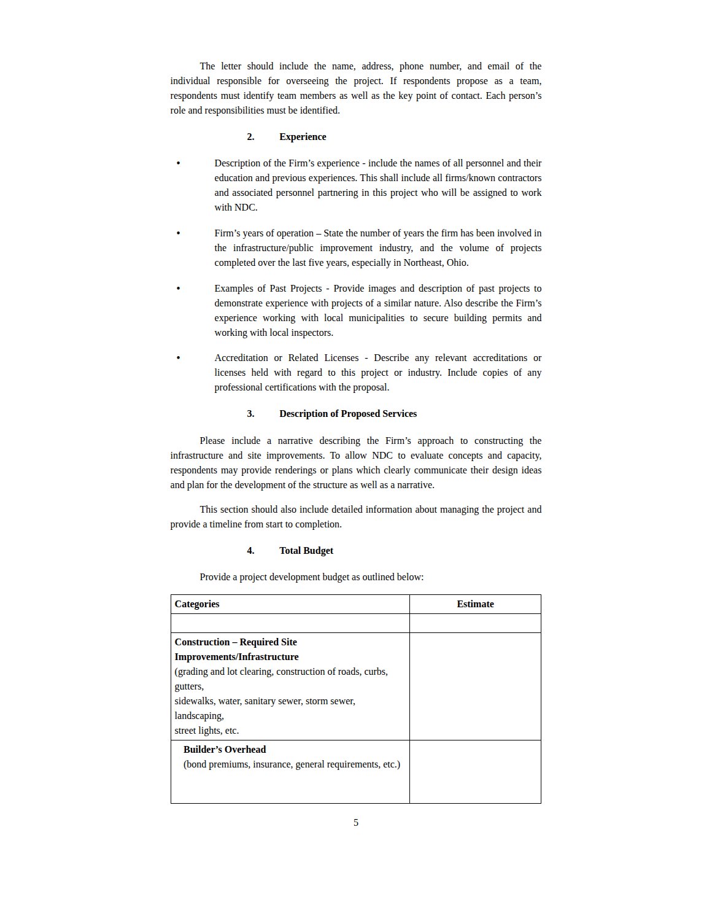The letter should include the name, address, phone number, and email of the individual responsible for overseeing the project. If respondents propose as a team, respondents must identify team members as well as the key point of contact. Each person’s role and responsibilities must be identified.
2. Experience
Description of the Firm’s experience - include the names of all personnel and their education and previous experiences. This shall include all firms/known contractors and associated personnel partnering in this project who will be assigned to work with NDC.
Firm’s years of operation – State the number of years the firm has been involved in the infrastructure/public improvement industry, and the volume of projects completed over the last five years, especially in Northeast, Ohio.
Examples of Past Projects - Provide images and description of past projects to demonstrate experience with projects of a similar nature. Also describe the Firm’s experience working with local municipalities to secure building permits and working with local inspectors.
Accreditation or Related Licenses - Describe any relevant accreditations or licenses held with regard to this project or industry. Include copies of any professional certifications with the proposal.
3. Description of Proposed Services
Please include a narrative describing the Firm’s approach to constructing the infrastructure and site improvements. To allow NDC to evaluate concepts and capacity, respondents may provide renderings or plans which clearly communicate their design ideas and plan for the development of the structure as well as a narrative.
This section should also include detailed information about managing the project and provide a timeline from start to completion.
4. Total Budget
Provide a project development budget as outlined below:
| Categories | Estimate |
| --- | --- |
| Construction – Required Site Improvements/Infrastructure (grading and lot clearing, construction of roads, curbs, gutters, sidewalks, water, sanitary sewer, storm sewer, landscaping, street lights, etc. | |
| Builder’s Overhead (bond premiums, insurance, general requirements, etc.) | |
5